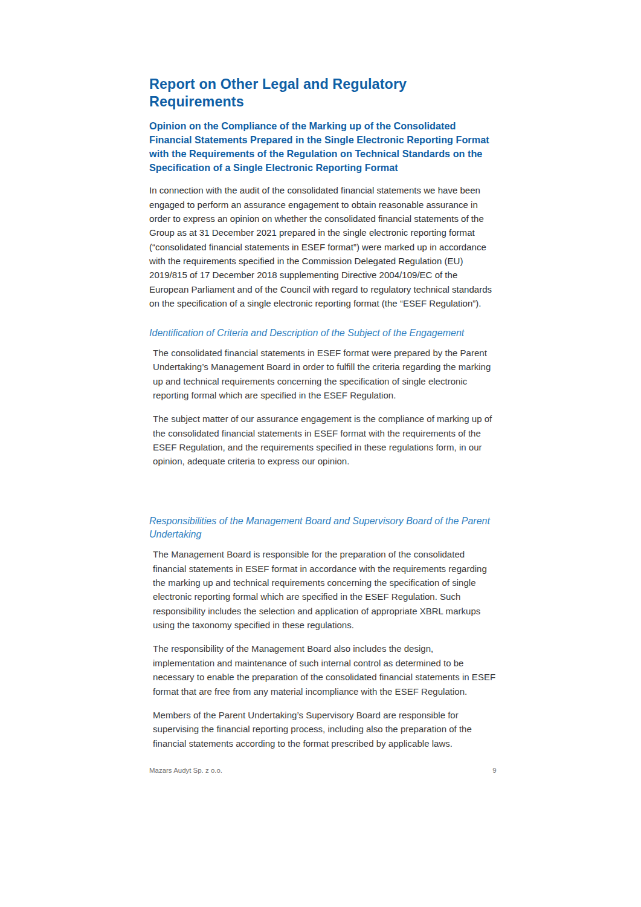Report on Other Legal and Regulatory Requirements
Opinion on the Compliance of the Marking up of the Consolidated Financial Statements Prepared in the Single Electronic Reporting Format with the Requirements of the Regulation on Technical Standards on the Specification of a Single Electronic Reporting Format
In connection with the audit of the consolidated financial statements we have been engaged to perform an assurance engagement to obtain reasonable assurance in order to express an opinion on whether the consolidated financial statements of the Group as at 31 December 2021 prepared in the single electronic reporting format (“consolidated financial statements in ESEF format”) were marked up in accordance with the requirements specified in the Commission Delegated Regulation (EU) 2019/815 of 17 December 2018 supplementing Directive 2004/109/EC of the European Parliament and of the Council with regard to regulatory technical standards on the specification of a single electronic reporting format (the “ESEF Regulation”).
Identification of Criteria and Description of the Subject of the Engagement
The consolidated financial statements in ESEF format were prepared by the Parent Undertaking’s Management Board in order to fulfill the criteria regarding the marking up and technical requirements concerning the specification of single electronic reporting formal which are specified in the ESEF Regulation.
The subject matter of our assurance engagement is the compliance of marking up of the consolidated financial statements in ESEF format with the requirements of the ESEF Regulation, and the requirements specified in these regulations form, in our opinion, adequate criteria to express our opinion.
Responsibilities of the Management Board and Supervisory Board of the Parent Undertaking
The Management Board is responsible for the preparation of the consolidated financial statements in ESEF format in accordance with the requirements regarding the marking up and technical requirements concerning the specification of single electronic reporting formal which are specified in the ESEF Regulation. Such responsibility includes the selection and application of appropriate XBRL markups using the taxonomy specified in these regulations.
The responsibility of the Management Board also includes the design, implementation and maintenance of such internal control as determined to be necessary to enable the preparation of the consolidated financial statements in ESEF format that are free from any material incompliance with the ESEF Regulation.
Members of the Parent Undertaking’s Supervisory Board are responsible for supervising the financial reporting process, including also the preparation of the financial statements according to the format prescribed by applicable laws.
Mazars Audyt Sp. z o.o. 9